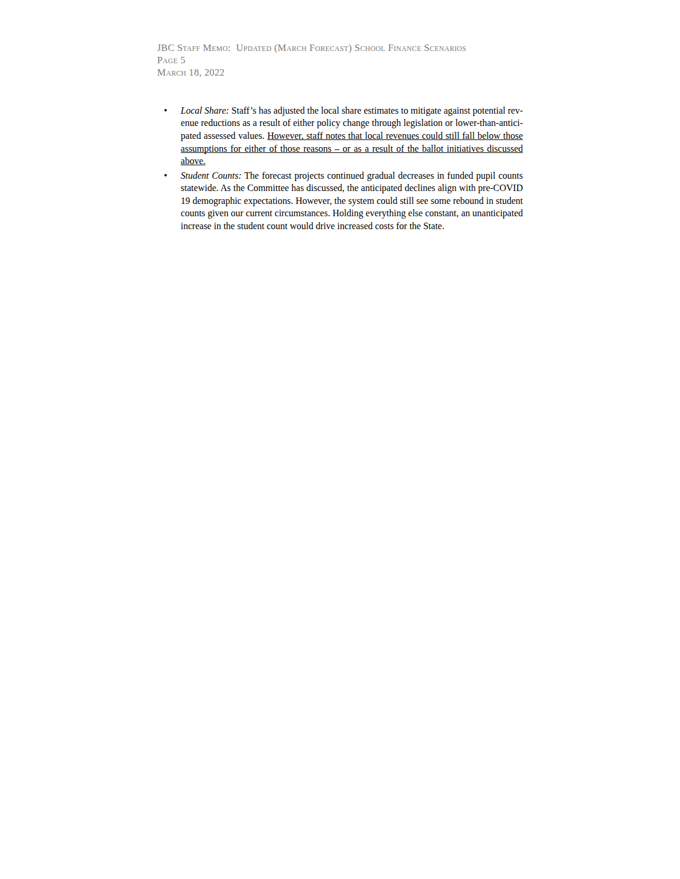JBC Staff Memo: Updated (March Forecast) School Finance Scenarios Page 5 March 18, 2022
Local Share: Staff’s has adjusted the local share estimates to mitigate against potential revenue reductions as a result of either policy change through legislation or lower-than-anticipated assessed values. However, staff notes that local revenues could still fall below those assumptions for either of those reasons – or as a result of the ballot initiatives discussed above.
Student Counts: The forecast projects continued gradual decreases in funded pupil counts statewide. As the Committee has discussed, the anticipated declines align with pre-COVID 19 demographic expectations. However, the system could still see some rebound in student counts given our current circumstances. Holding everything else constant, an unanticipated increase in the student count would drive increased costs for the State.